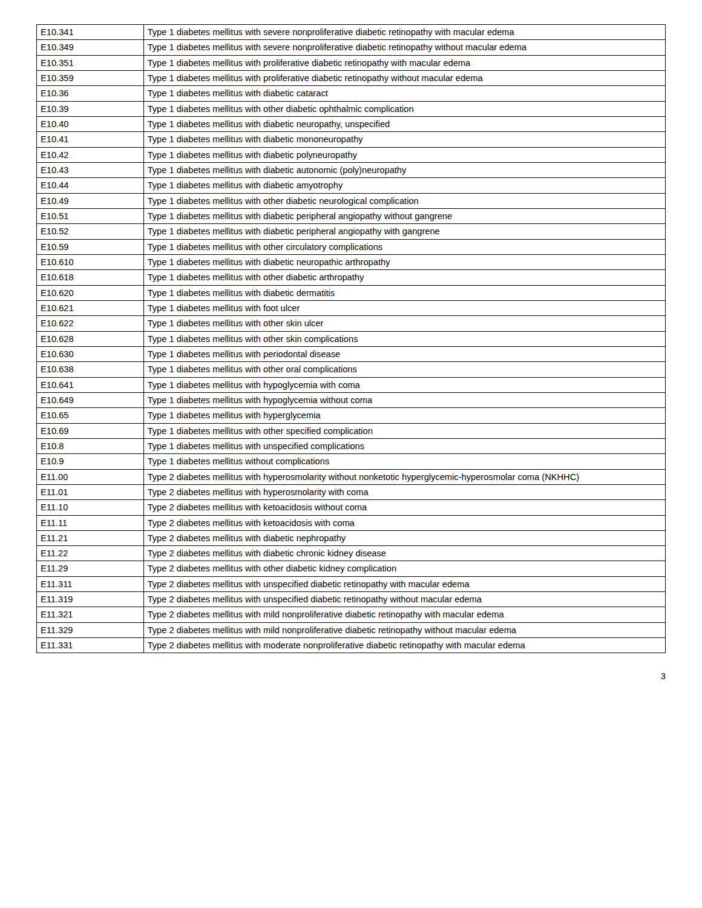| E10.341 | Type 1 diabetes mellitus with severe nonproliferative diabetic retinopathy with macular edema |
| E10.349 | Type 1 diabetes mellitus with severe nonproliferative diabetic retinopathy without macular edema |
| E10.351 | Type 1 diabetes mellitus with proliferative diabetic retinopathy with macular edema |
| E10.359 | Type 1 diabetes mellitus with proliferative diabetic retinopathy without macular edema |
| E10.36 | Type 1 diabetes mellitus with diabetic cataract |
| E10.39 | Type 1 diabetes mellitus with other diabetic ophthalmic complication |
| E10.40 | Type 1 diabetes mellitus with diabetic neuropathy, unspecified |
| E10.41 | Type 1 diabetes mellitus with diabetic mononeuropathy |
| E10.42 | Type 1 diabetes mellitus with diabetic polyneuropathy |
| E10.43 | Type 1 diabetes mellitus with diabetic autonomic (poly)neuropathy |
| E10.44 | Type 1 diabetes mellitus with diabetic amyotrophy |
| E10.49 | Type 1 diabetes mellitus with other diabetic neurological complication |
| E10.51 | Type 1 diabetes mellitus with diabetic peripheral angiopathy without gangrene |
| E10.52 | Type 1 diabetes mellitus with diabetic peripheral angiopathy with gangrene |
| E10.59 | Type 1 diabetes mellitus with other circulatory complications |
| E10.610 | Type 1 diabetes mellitus with diabetic neuropathic arthropathy |
| E10.618 | Type 1 diabetes mellitus with other diabetic arthropathy |
| E10.620 | Type 1 diabetes mellitus with diabetic dermatitis |
| E10.621 | Type 1 diabetes mellitus with foot ulcer |
| E10.622 | Type 1 diabetes mellitus with other skin ulcer |
| E10.628 | Type 1 diabetes mellitus with other skin complications |
| E10.630 | Type 1 diabetes mellitus with periodontal disease |
| E10.638 | Type 1 diabetes mellitus with other oral complications |
| E10.641 | Type 1 diabetes mellitus with hypoglycemia with coma |
| E10.649 | Type 1 diabetes mellitus with hypoglycemia without coma |
| E10.65 | Type 1 diabetes mellitus with hyperglycemia |
| E10.69 | Type 1 diabetes mellitus with other specified complication |
| E10.8 | Type 1 diabetes mellitus with unspecified complications |
| E10.9 | Type 1 diabetes mellitus without complications |
| E11.00 | Type 2 diabetes mellitus with hyperosmolarity without nonketotic hyperglycemic-hyperosmolar coma (NKHHC) |
| E11.01 | Type 2 diabetes mellitus with hyperosmolarity with coma |
| E11.10 | Type 2 diabetes mellitus with ketoacidosis without coma |
| E11.11 | Type 2 diabetes mellitus with ketoacidosis with coma |
| E11.21 | Type 2 diabetes mellitus with diabetic nephropathy |
| E11.22 | Type 2 diabetes mellitus with diabetic chronic kidney disease |
| E11.29 | Type 2 diabetes mellitus with other diabetic kidney complication |
| E11.311 | Type 2 diabetes mellitus with unspecified diabetic retinopathy with macular edema |
| E11.319 | Type 2 diabetes mellitus with unspecified diabetic retinopathy without macular edema |
| E11.321 | Type 2 diabetes mellitus with mild nonproliferative diabetic retinopathy with macular edema |
| E11.329 | Type 2 diabetes mellitus with mild nonproliferative diabetic retinopathy without macular edema |
| E11.331 | Type 2 diabetes mellitus with moderate nonproliferative diabetic retinopathy with macular edema |
3